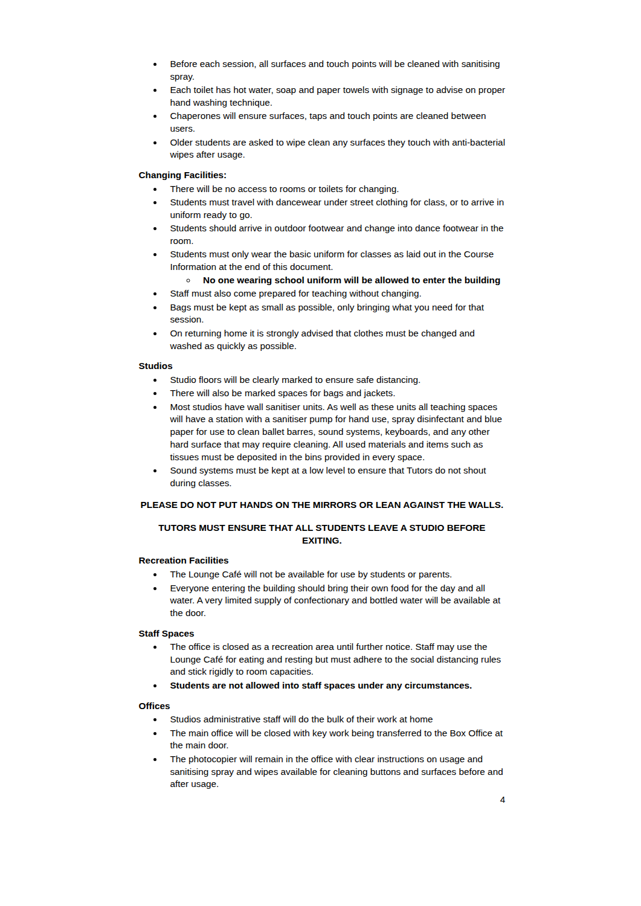Before each session, all surfaces and touch points will be cleaned with sanitising spray.
Each toilet has hot water, soap and paper towels with signage to advise on proper hand washing technique.
Chaperones will ensure surfaces, taps and touch points are cleaned between users.
Older students are asked to wipe clean any surfaces they touch with anti-bacterial wipes after usage.
Changing Facilities:
There will be no access to rooms or toilets for changing.
Students must travel with dancewear under street clothing for class, or to arrive in uniform ready to go.
Students should arrive in outdoor footwear and change into dance footwear in the room.
Students must only wear the basic uniform for classes as laid out in the Course Information at the end of this document.
No one wearing school uniform will be allowed to enter the building
Staff must also come prepared for teaching without changing.
Bags must be kept as small as possible, only bringing what you need for that session.
On returning home it is strongly advised that clothes must be changed and washed as quickly as possible.
Studios
Studio floors will be clearly marked to ensure safe distancing.
There will also be marked spaces for bags and jackets.
Most studios have wall sanitiser units. As well as these units all teaching spaces will have a station with a sanitiser pump for hand use, spray disinfectant and blue paper for use to clean ballet barres, sound systems, keyboards, and any other hard surface that may require cleaning. All used materials and items such as tissues must be deposited in the bins provided in every space.
Sound systems must be kept at a low level to ensure that Tutors do not shout during classes.
PLEASE DO NOT PUT HANDS ON THE MIRRORS OR LEAN AGAINST THE WALLS.
TUTORS MUST ENSURE THAT ALL STUDENTS LEAVE A STUDIO BEFORE EXITING.
Recreation Facilities
The Lounge Café will not be available for use by students or parents.
Everyone entering the building should bring their own food for the day and all water. A very limited supply of confectionary and bottled water will be available at the door.
Staff Spaces
The office is closed as a recreation area until further notice. Staff may use the Lounge Café for eating and resting but must adhere to the social distancing rules and stick rigidly to room capacities.
Students are not allowed into staff spaces under any circumstances.
Offices
Studios administrative staff will do the bulk of their work at home
The main office will be closed with key work being transferred to the Box Office at the main door.
The photocopier will remain in the office with clear instructions on usage and sanitising spray and wipes available for cleaning buttons and surfaces before and after usage.
4